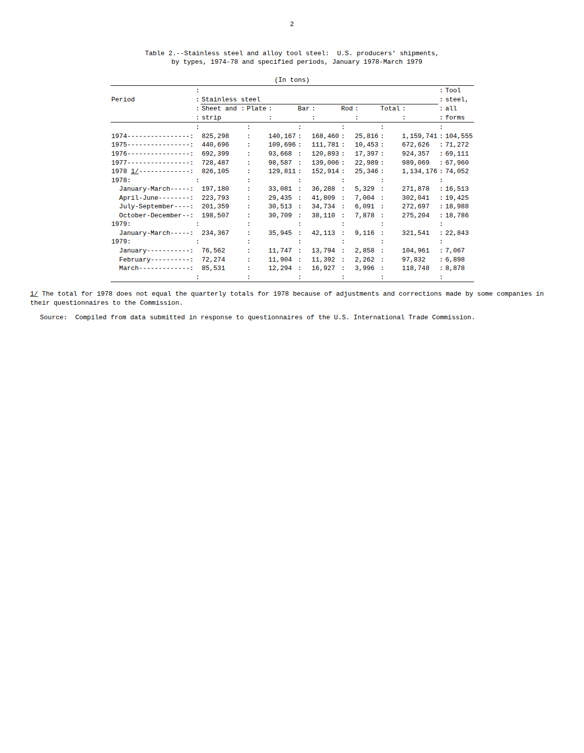2
Table 2.--Stainless steel and alloy tool steel: U.S. producers' shipments, by types, 1974-78 and specified periods, January 1978-March 1979
(In tons)
| Period | : | | : | Tool |
| : | Stainless steel | : | steel, |
| : | Sheet and : | Plate | : | Bar | : | Rod | : | Total | : | : | all |
| | : | strip | | : | | : | | : | | : | : | forms |
| | : | | : | | : | | : | | : | | : | |
| 1974----------------: | | 825,298 | : | 140,167 | : | 168,460 | : | 25,816 | : | 1,159,741 | : | 104,555 |
| 1975----------------: | | 440,696 | : | 109,696 | : | 111,781 | : | 10,453 | : | 672,626 | : | 71,272 |
| 1976----------------: | | 692,399 | : | 93,668 | : | 120,893 | : | 17,397 | : | 924,357 | : | 69,111 |
| 1977----------------: | | 728,487 | : | 98,587 | : | 139,006 | : | 22,989 | : | 989,069 | : | 67,960 |
| 1978 1/ -------------: | | 826,105 | : | 129,811 | : | 152,914 | : | 25,346 | : | 1,134,176 | : | 74,052 |
| 1978: | : | | : | | : | | : | | : | | : | |
| January-March-----: | | 197,180 | : | 33,081 | : | 36,288 | : | 5,329 | : | 271,878 | : | 16,513 |
| April-June--------: | | 223,793 | : | 29,435 | : | 41,809 | : | 7,004 | : | 302,041 | : | 19,425 |
| July-September----: | | 201,359 | : | 30,513 | : | 34,734 | : | 6,091 | : | 272,697 | : | 18,988 |
| October-December--: | | 198,507 | : | 30,709 | : | 38,110 | : | 7,878 | : | 275,204 | : | 18,786 |
| 1979: | : | | : | | : | | : | | : | | : | |
| January-March-----: | | 234,367 | : | 35,945 | : | 42,113 | : | 9,116 | : | 321,541 | : | 22,843 |
| 1979: | : | | : | | : | | : | | : | | : | |
| January-----------: | | 76,562 | : | 11,747 | : | 13,794 | : | 2,858 | : | 104,961 | : | 7,067 |
| February----------: | | 72,274 | : | 11,904 | : | 11,392 | : | 2,262 | : | 97,832 | : | 6,898 |
| March-------------: | | 85,531 | : | 12,294 | : | 16,927 | : | 3,996 | : | 118,748 | : | 8,878 |
| | : | | : | | : | | : | | : | | : | |
1/ The total for 1978 does not equal the quarterly totals for 1978 because of adjustments and corrections made by some companies in their questionnaires to the Commission.
Source: Compiled from data submitted in response to questionnaires of the U.S. International Trade Commission.